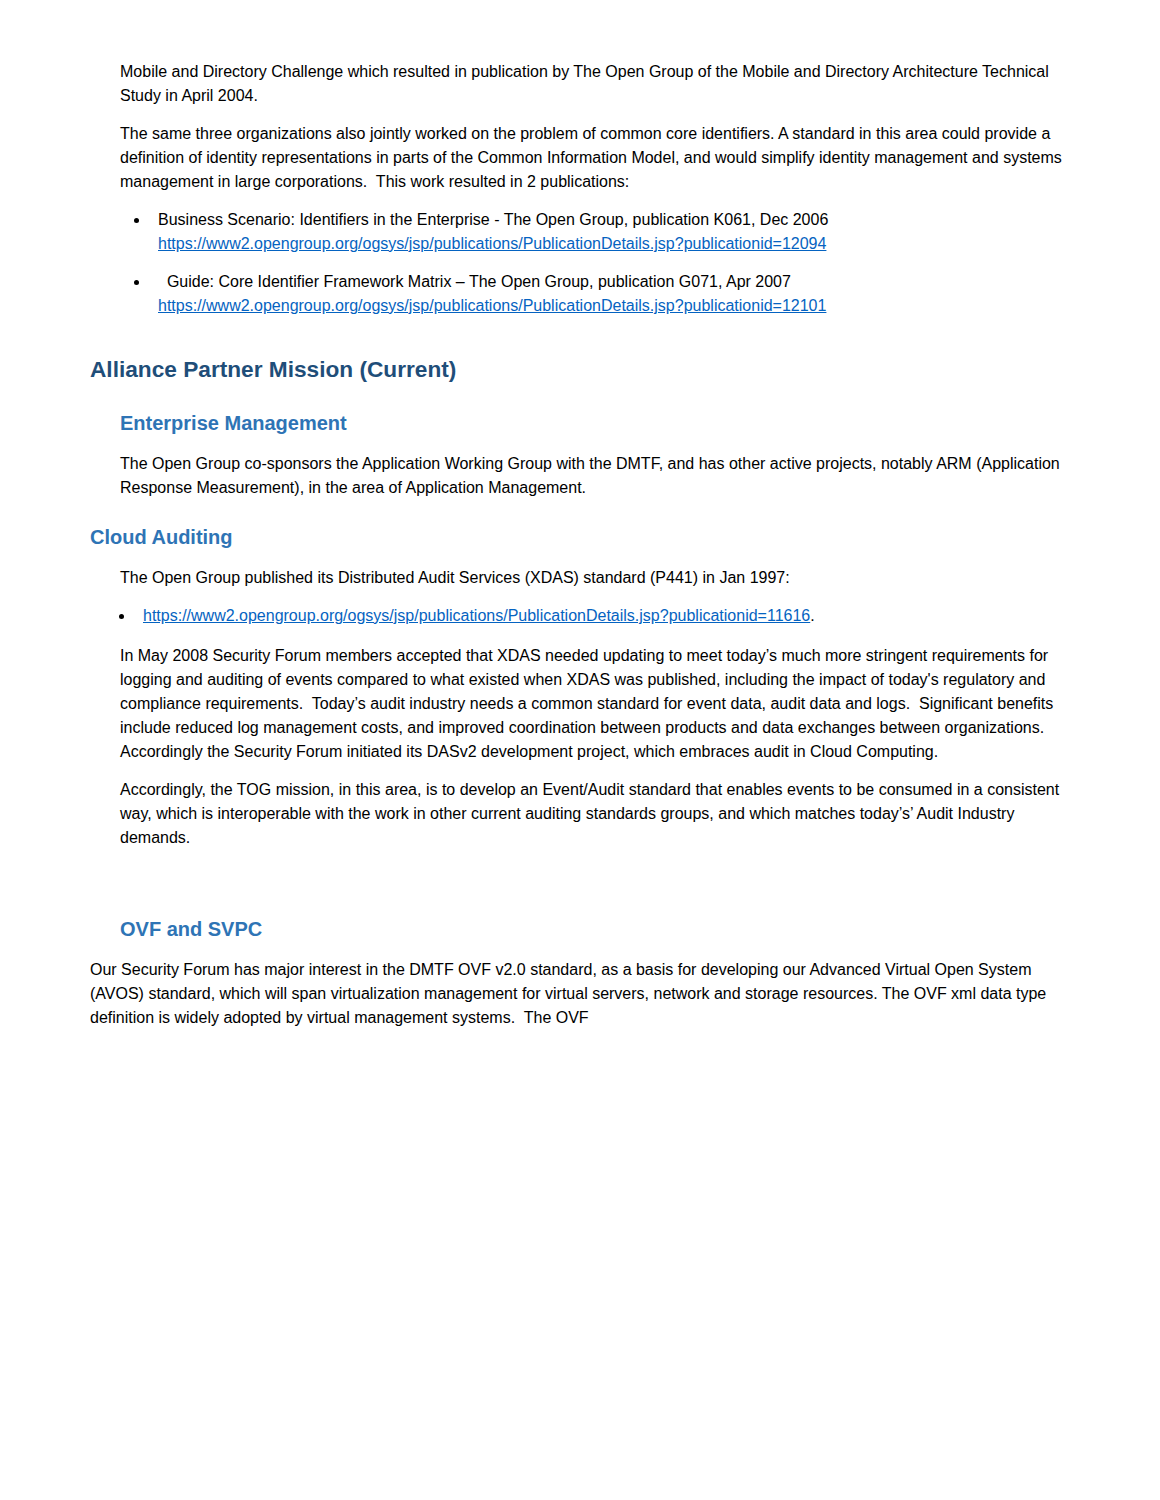Mobile and Directory Challenge which resulted in publication by The Open Group of the Mobile and Directory Architecture Technical Study in April 2004.
The same three organizations also jointly worked on the problem of common core identifiers. A standard in this area could provide a definition of identity representations in parts of the Common Information Model, and would simplify identity management and systems management in large corporations. This work resulted in 2 publications:
Business Scenario: Identifiers in the Enterprise - The Open Group, publication K061, Dec 2006
https://www2.opengroup.org/ogsys/jsp/publications/PublicationDetails.jsp?publicationid=12094
Guide: Core Identifier Framework Matrix – The Open Group, publication G071, Apr 2007
https://www2.opengroup.org/ogsys/jsp/publications/PublicationDetails.jsp?publicationid=12101
Alliance Partner Mission (Current)
Enterprise Management
The Open Group co-sponsors the Application Working Group with the DMTF, and has other active projects, notably ARM (Application Response Measurement), in the area of Application Management.
Cloud Auditing
The Open Group published its Distributed Audit Services (XDAS) standard (P441) in Jan 1997:
https://www2.opengroup.org/ogsys/jsp/publications/PublicationDetails.jsp?publicationid=11616.
In May 2008 Security Forum members accepted that XDAS needed updating to meet today’s much more stringent requirements for logging and auditing of events compared to what existed when XDAS was published, including the impact of today's regulatory and compliance requirements. Today’s audit industry needs a common standard for event data, audit data and logs. Significant benefits include reduced log management costs, and improved coordination between products and data exchanges between organizations. Accordingly the Security Forum initiated its DASv2 development project, which embraces audit in Cloud Computing.
Accordingly, the TOG mission, in this area, is to develop an Event/Audit standard that enables events to be consumed in a consistent way, which is interoperable with the work in other current auditing standards groups, and which matches today’s’ Audit Industry demands.
OVF and SVPC
Our Security Forum has major interest in the DMTF OVF v2.0 standard, as a basis for developing our Advanced Virtual Open System (AVOS) standard, which will span virtualization management for virtual servers, network and storage resources. The OVF xml data type definition is widely adopted by virtual management systems. The OVF